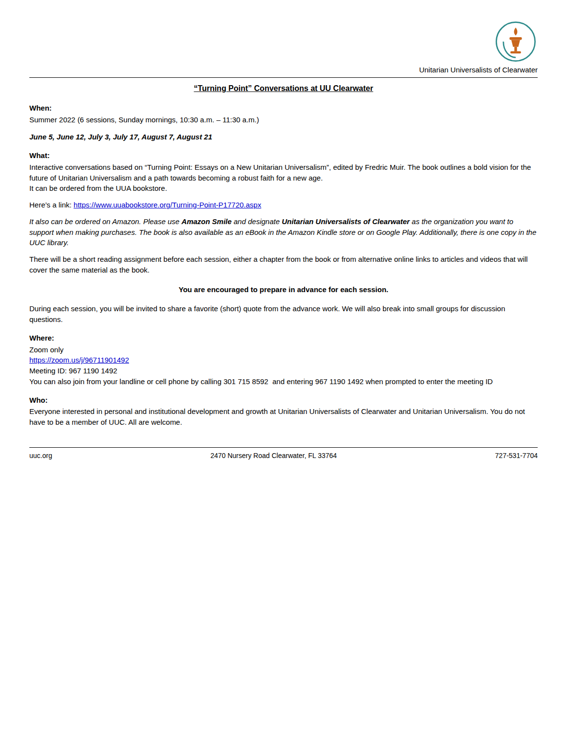Unitarian Universalists of Clearwater
“Turning Point” Conversations at UU Clearwater
When:
Summer 2022 (6 sessions, Sunday mornings, 10:30 a.m. – 11:30 a.m.)
June 5, June 12, July 3, July 17, August 7, August 21
What:
Interactive conversations based on “Turning Point: Essays on a New Unitarian Universalism”, edited by Fredric Muir. The book outlines a bold vision for the future of Unitarian Universalism and a path towards becoming a robust faith for a new age.
It can be ordered from the UUA bookstore.
Here’s a link: https://www.uuabookstore.org/Turning-Point-P17720.aspx
It also can be ordered on Amazon. Please use Amazon Smile and designate Unitarian Universalists of Clearwater as the organization you want to support when making purchases. The book is also available as an eBook in the Amazon Kindle store or on Google Play. Additionally, there is one copy in the UUC library.
There will be a short reading assignment before each session, either a chapter from the book or from alternative online links to articles and videos that will cover the same material as the book.
You are encouraged to prepare in advance for each session.
During each session, you will be invited to share a favorite (short) quote from the advance work. We will also break into small groups for discussion questions.
Where:
Zoom only
https://zoom.us/j/96711901492
Meeting ID: 967 1190 1492
You can also join from your landline or cell phone by calling 301 715 8592 and entering 967 1190 1492 when prompted to enter the meeting ID
Who:
Everyone interested in personal and institutional development and growth at Unitarian Universalists of Clearwater and Unitarian Universalism. You do not have to be a member of UUC. All are welcome.
uuc.org 2470 Nursery Road Clearwater, FL 33764 727-531-7704